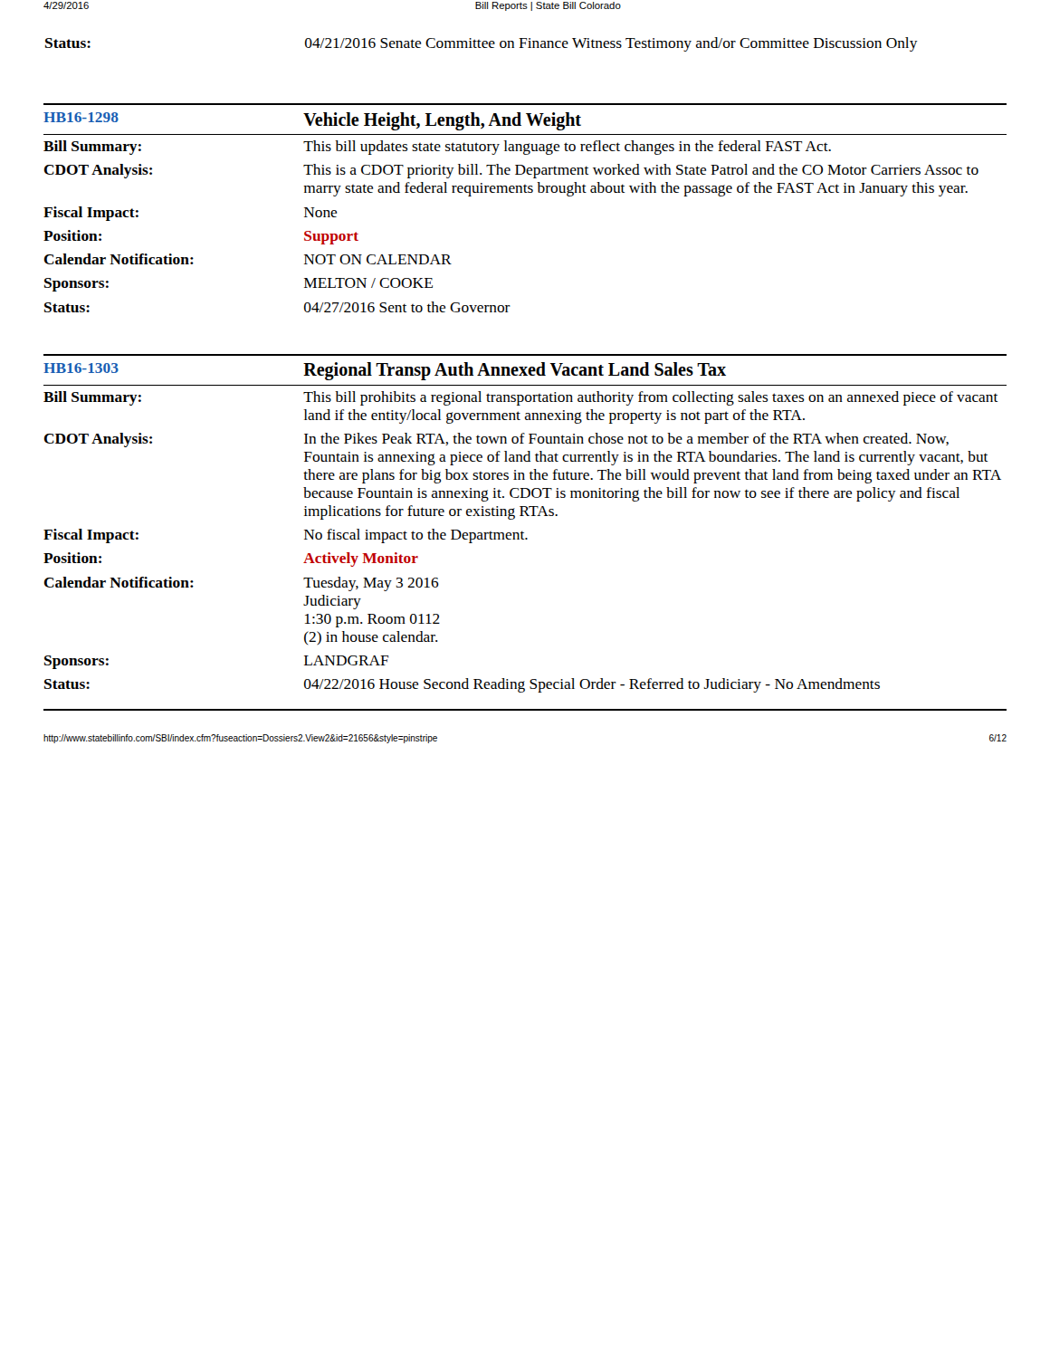4/29/2016 Bill Reports | State Bill Colorado
| Status: | 04/21/2016 Senate Committee on Finance Witness Testimony and/or Committee Discussion Only |
| HB16-1298 | Vehicle Height, Length, And Weight |
| Bill Summary: | This bill updates state statutory language to reflect changes in the federal FAST Act. |
| CDOT Analysis: | This is a CDOT priority bill. The Department worked with State Patrol and the CO Motor Carriers Assoc to marry state and federal requirements brought about with the passage of the FAST Act in January this year. |
| Fiscal Impact: | None |
| Position: | Support |
| Calendar Notification: | NOT ON CALENDAR |
| Sponsors: | MELTON / COOKE |
| Status: | 04/27/2016 Sent to the Governor |
| HB16-1303 | Regional Transp Auth Annexed Vacant Land Sales Tax |
| Bill Summary: | This bill prohibits a regional transportation authority from collecting sales taxes on an annexed piece of vacant land if the entity/local government annexing the property is not part of the RTA. |
| CDOT Analysis: | In the Pikes Peak RTA, the town of Fountain chose not to be a member of the RTA when created. Now, Fountain is annexing a piece of land that currently is in the RTA boundaries. The land is currently vacant, but there are plans for big box stores in the future. The bill would prevent that land from being taxed under an RTA because Fountain is annexing it. CDOT is monitoring the bill for now to see if there are policy and fiscal implications for future or existing RTAs. |
| Fiscal Impact: | No fiscal impact to the Department. |
| Position: | Actively Monitor |
| Calendar Notification: | Tuesday, May 3 2016 Judiciary 1:30 p.m. Room 0112 (2) in house calendar. |
| Sponsors: | LANDGRAF |
| Status: | 04/22/2016 House Second Reading Special Order - Referred to Judiciary - No Amendments |
http://www.statebillinfo.com/SBI/index.cfm?fuseaction=Dossiers2.View2&id=21656&style=pinstripe 6/12